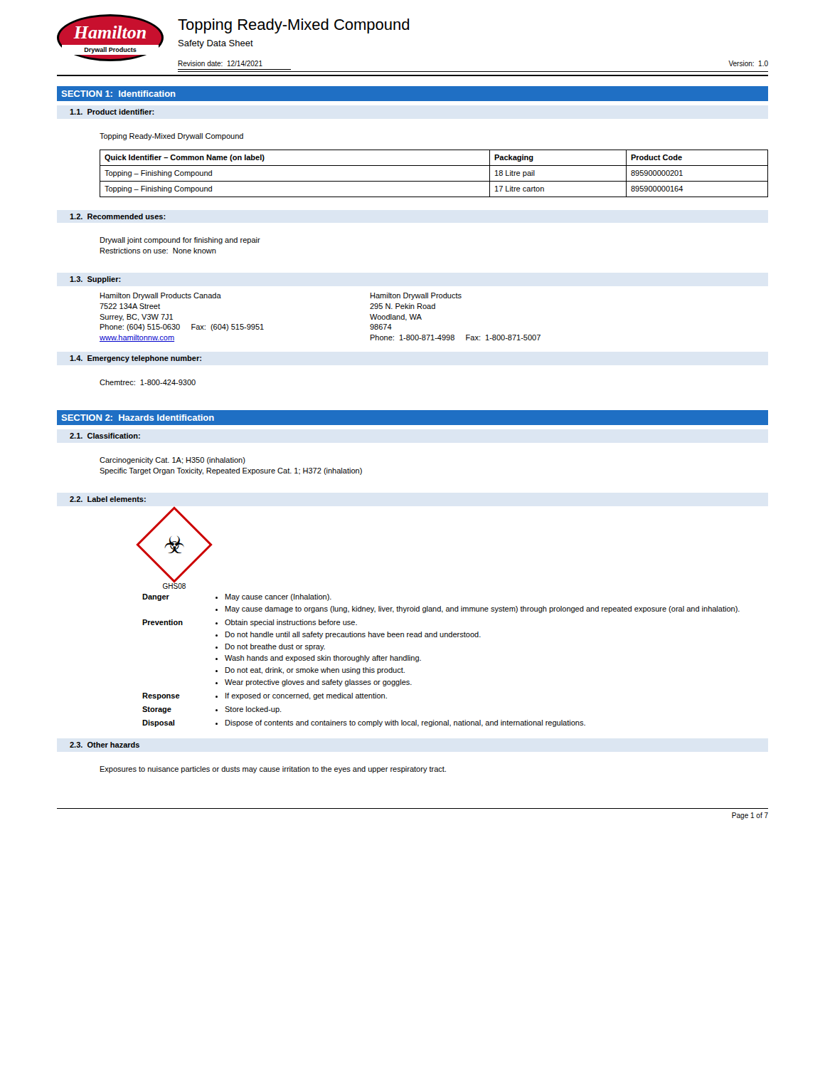Hamilton
Drywall Products
Topping Ready-Mixed Compound
Safety Data Sheet
Revision date: 12/14/2021 Version: 1.0
SECTION 1: Identification
1.1. Product identifier:
Topping Ready-Mixed Drywall Compound
| Quick Identifier – Common Name (on label) | Packaging | Product Code |
| --- | --- | --- |
| Topping – Finishing Compound | 18 Litre pail | 895900000201 |
| Topping – Finishing Compound | 17 Litre carton | 895900000164 |
1.2. Recommended uses:
Drywall joint compound for finishing and repair
Restrictions on use: None known
1.3. Supplier:
Hamilton Drywall Products Canada
7522 134A Street
Surrey, BC, V3W 7J1
Phone: (604) 515-0630 Fax: (604) 515-9951
www.hamiltonnw.com
Hamilton Drywall Products
295 N. Pekin Road
Woodland, WA
98674
Phone: 1-800-871-4998 Fax: 1-800-871-5007
1.4. Emergency telephone number:
Chemtrec: 1-800-424-9300
SECTION 2: Hazards Identification
2.1. Classification:
Carcinogenicity Cat. 1A; H350 (inhalation)
Specific Target Organ Toxicity, Repeated Exposure Cat. 1; H372 (inhalation)
2.2. Label elements:
☣
GHS08
| Danger | May cause cancer (Inhalation). May cause damage to organs (lung, kidney, liver, thyroid gland, and immune system) through prolonged and repeated exposure (oral and inhalation). |
| Prevention | Obtain special instructions before use. Do not handle until all safety precautions have been read and understood. Do not breathe dust or spray. Wash hands and exposed skin thoroughly after handling. Do not eat, drink, or smoke when using this product. Wear protective gloves and safety glasses or goggles. |
| Response | If exposed or concerned, get medical attention. |
| Storage | Store locked-up. |
| Disposal | Dispose of contents and containers to comply with local, regional, national, and international regulations. |
2.3. Other hazards
Exposures to nuisance particles or dusts may cause irritation to the eyes and upper respiratory tract.
Page 1 of 7